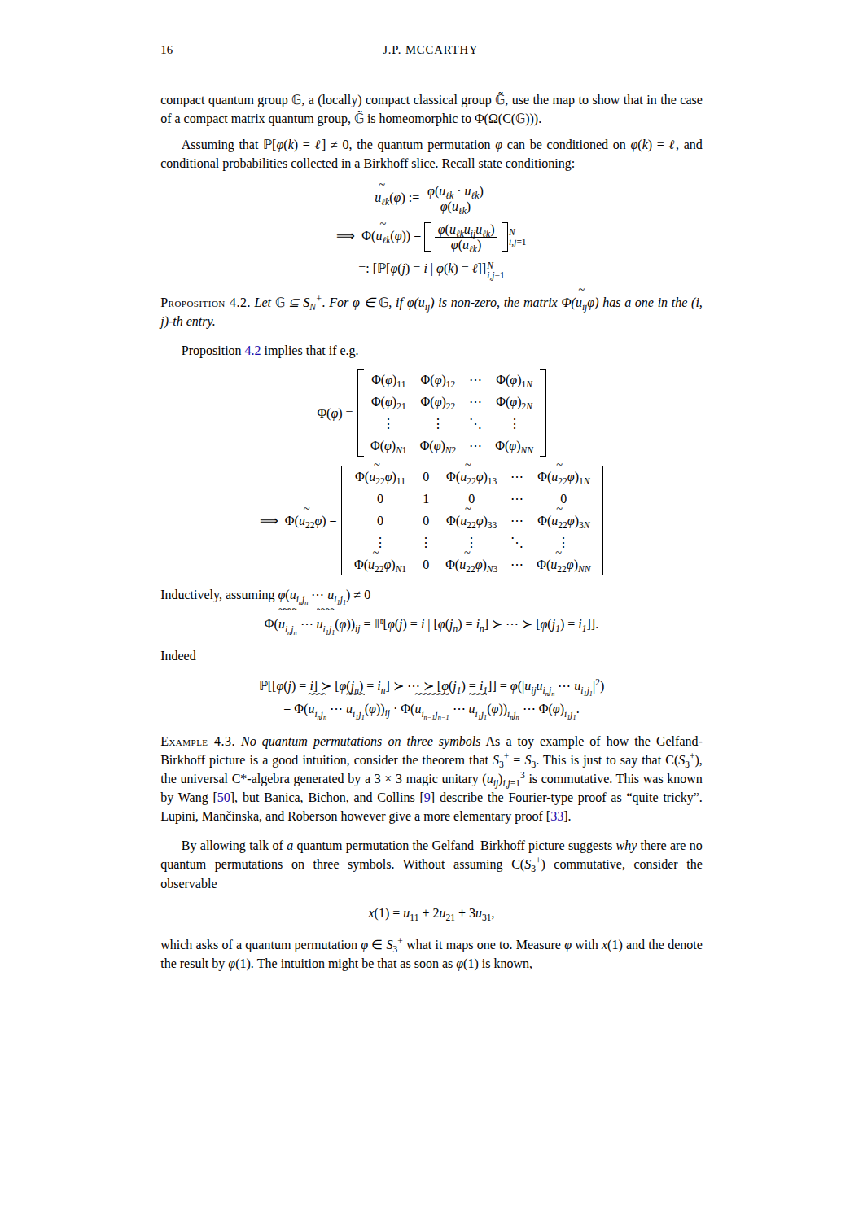16 J.P. McCarthy
compact quantum group 𝔾, a (locally) compact classical group 𝔾̃, use the map to show that in the case of a compact matrix quantum group, 𝔾̃ is homeomorphic to Φ(Ω(C(𝔾))).
Assuming that ℙ[φ(k) = ℓ] ≠ 0, the quantum permutation φ can be conditioned on φ(k) = ℓ, and conditional probabilities collected in a Birkhoff slice. Recall state conditioning:
uℓk(φ) := φ(uℓk · uℓk) φ(uℓk)
⟹ Φ( uℓk(φ)) = φ(uℓkuijuℓk) φ(uℓk) Ni,j=1
=: [ℙ[φ(j) = i | φ(k) = ℓ]]Ni,j=1
Proposition 4.2. Let 𝔾 ⊆ SN+. For φ ∈ 𝔾, if φ(uij) is non-zero, the matrix Φ( uij φ) has a one in the (i, j)-th entry.
Proposition 4.2 implies that if e.g.
Φ(φ) =
| Φ( φ ) 11 | Φ( φ ) 12 | | Φ( φ ) 1 N |
| Φ( φ ) 21 | Φ( φ ) 22 | | Φ( φ ) 2 N |
| Φ( φ ) N 1 | Φ( φ ) N 2 | | Φ( φ ) NN |
⟹ Φ( u22 φ) =
| Φ( u 22 φ ) 11 | 0 | Φ( u 22 φ ) 13 | | Φ( u 22 φ ) 1 N |
| 0 | 1 | 0 | | 0 |
| 0 | 0 | Φ( u 22 φ ) 33 | | Φ( u 22 φ ) 3 N |
| Φ( u 22 φ ) N 1 | 0 | Φ( u 22 φ ) N 3 | | Φ( u 22 φ ) NN |
Inductively, assuming φ(uinjn ⋯ ui1j1) ≠ 0
Φ( uinjn ⋯ ui1j1(φ))ij = ℙ[φ(j) = i | [φ(jn) = in] ≻ ⋯ ≻ [φ(j1) = i1]].
Indeed
ℙ[[φ(j) = i] ≻ [φ(jn) = in] ≻ ⋯ ≻ [φ(j1) = i1]] = φ(|uijuinjn ⋯ ui1j1|2)
= Φ( uinjn ⋯ ui1j1(φ))ij · Φ( uin−1jn−1 ⋯ ui1j1(φ))injn ⋯ Φ(φ)i1j1.
Example 4.3. No quantum permutations on three symbols As a toy example of how the Gelfand-Birkhoff picture is a good intuition, consider the theorem that S3+ = S3. This is just to say that C(S3+), the universal C*-algebra generated by a 3 × 3 magic unitary (uij)i,j=13 is commutative. This was known by Wang [50], but Banica, Bichon, and Collins [9] describe the Fourier-type proof as “quite tricky”. Lupini, Mančinska, and Roberson however give a more elementary proof [33].
By allowing talk of a quantum permutation the Gelfand–Birkhoff picture suggests why there are no quantum permutations on three symbols. Without assuming C(S3+) commutative, consider the observable
x(1) = u11 + 2u21 + 3u31,
which asks of a quantum permutation φ ∈ S3+ what it maps one to. Measure φ with x(1) and the denote the result by φ(1). The intuition might be that as soon as φ(1) is known,